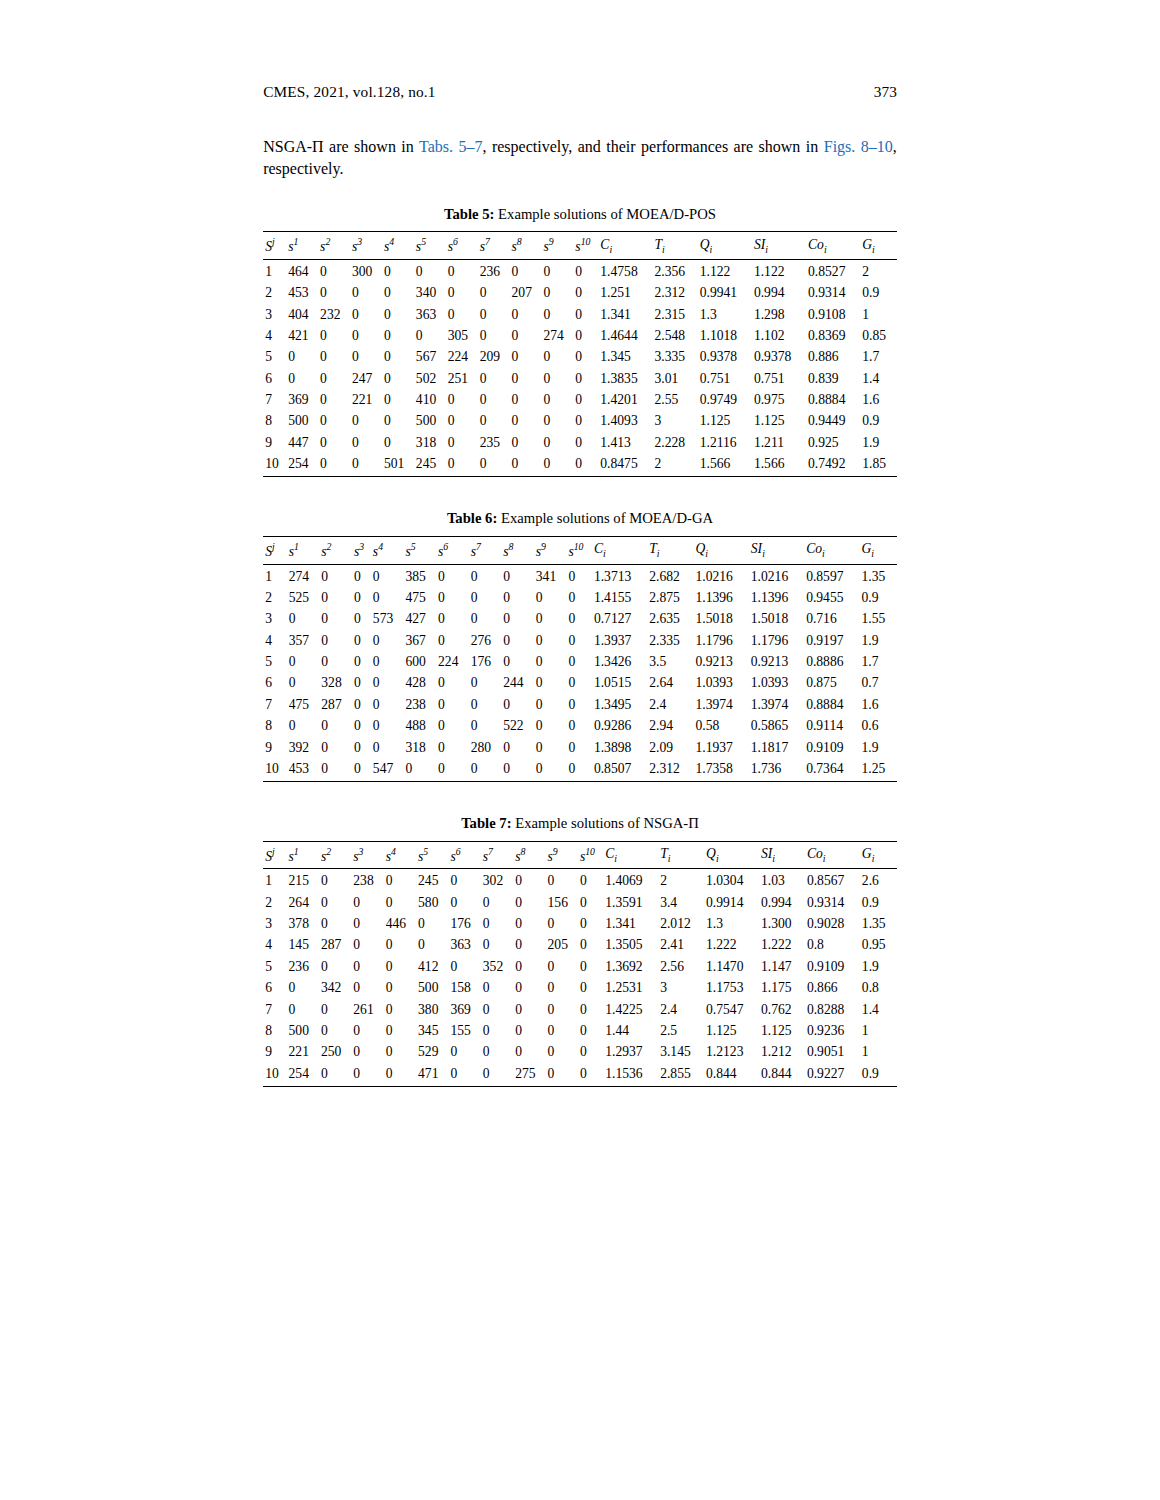CMES, 2021, vol.128, no.1
373
NSGA-Π are shown in Tabs. 5–7, respectively, and their performances are shown in Figs. 8–10, respectively.
Table 5: Example solutions of MOEA/D-POS
| S j | s 1 | s 2 | s 3 | s 4 | s 5 | s 6 | s 7 | s 8 | s 9 | s 10 | C i | T i | Q i | SI i | Co i | G i |
| --- | --- | --- | --- | --- | --- | --- | --- | --- | --- | --- | --- | --- | --- | --- | --- | --- |
| 1 | 464 | 0 | 300 | 0 | 0 | 0 | 236 | 0 | 0 | 0 | 1.4758 | 2.356 | 1.122 | 1.122 | 0.8527 | 2 |
| 2 | 453 | 0 | 0 | 0 | 340 | 0 | 0 | 207 | 0 | 0 | 1.251 | 2.312 | 0.9941 | 0.994 | 0.9314 | 0.9 |
| 3 | 404 | 232 | 0 | 0 | 363 | 0 | 0 | 0 | 0 | 0 | 1.341 | 2.315 | 1.3 | 1.298 | 0.9108 | 1 |
| 4 | 421 | 0 | 0 | 0 | 0 | 305 | 0 | 0 | 274 | 0 | 1.4644 | 2.548 | 1.1018 | 1.102 | 0.8369 | 0.85 |
| 5 | 0 | 0 | 0 | 0 | 567 | 224 | 209 | 0 | 0 | 0 | 1.345 | 3.335 | 0.9378 | 0.9378 | 0.886 | 1.7 |
| 6 | 0 | 0 | 247 | 0 | 502 | 251 | 0 | 0 | 0 | 0 | 1.3835 | 3.01 | 0.751 | 0.751 | 0.839 | 1.4 |
| 7 | 369 | 0 | 221 | 0 | 410 | 0 | 0 | 0 | 0 | 0 | 1.4201 | 2.55 | 0.9749 | 0.975 | 0.8884 | 1.6 |
| 8 | 500 | 0 | 0 | 0 | 500 | 0 | 0 | 0 | 0 | 0 | 1.4093 | 3 | 1.125 | 1.125 | 0.9449 | 0.9 |
| 9 | 447 | 0 | 0 | 0 | 318 | 0 | 235 | 0 | 0 | 0 | 1.413 | 2.228 | 1.2116 | 1.211 | 0.925 | 1.9 |
| 10 | 254 | 0 | 0 | 501 | 245 | 0 | 0 | 0 | 0 | 0 | 0.8475 | 2 | 1.566 | 1.566 | 0.7492 | 1.85 |
Table 6: Example solutions of MOEA/D-GA
| S j | s 1 | s 2 | s 3 | s 4 | s 5 | s 6 | s 7 | s 8 | s 9 | s 10 | C i | T i | Q i | SI i | Co i | G i |
| --- | --- | --- | --- | --- | --- | --- | --- | --- | --- | --- | --- | --- | --- | --- | --- | --- |
| 1 | 274 | 0 | 0 | 0 | 385 | 0 | 0 | 0 | 341 | 0 | 1.3713 | 2.682 | 1.0216 | 1.0216 | 0.8597 | 1.35 |
| 2 | 525 | 0 | 0 | 0 | 475 | 0 | 0 | 0 | 0 | 0 | 1.4155 | 2.875 | 1.1396 | 1.1396 | 0.9455 | 0.9 |
| 3 | 0 | 0 | 0 | 573 | 427 | 0 | 0 | 0 | 0 | 0 | 0.7127 | 2.635 | 1.5018 | 1.5018 | 0.716 | 1.55 |
| 4 | 357 | 0 | 0 | 0 | 367 | 0 | 276 | 0 | 0 | 0 | 1.3937 | 2.335 | 1.1796 | 1.1796 | 0.9197 | 1.9 |
| 5 | 0 | 0 | 0 | 0 | 600 | 224 | 176 | 0 | 0 | 0 | 1.3426 | 3.5 | 0.9213 | 0.9213 | 0.8886 | 1.7 |
| 6 | 0 | 328 | 0 | 0 | 428 | 0 | 0 | 244 | 0 | 0 | 1.0515 | 2.64 | 1.0393 | 1.0393 | 0.875 | 0.7 |
| 7 | 475 | 287 | 0 | 0 | 238 | 0 | 0 | 0 | 0 | 0 | 1.3495 | 2.4 | 1.3974 | 1.3974 | 0.8884 | 1.6 |
| 8 | 0 | 0 | 0 | 0 | 488 | 0 | 0 | 522 | 0 | 0 | 0.9286 | 2.94 | 0.58 | 0.5865 | 0.9114 | 0.6 |
| 9 | 392 | 0 | 0 | 0 | 318 | 0 | 280 | 0 | 0 | 0 | 1.3898 | 2.09 | 1.1937 | 1.1817 | 0.9109 | 1.9 |
| 10 | 453 | 0 | 0 | 547 | 0 | 0 | 0 | 0 | 0 | 0 | 0.8507 | 2.312 | 1.7358 | 1.736 | 0.7364 | 1.25 |
Table 7: Example solutions of NSGA-Π
| S j | s 1 | s 2 | s 3 | s 4 | s 5 | s 6 | s 7 | s 8 | s 9 | s 10 | C i | T i | Q i | SI i | Co i | G i |
| --- | --- | --- | --- | --- | --- | --- | --- | --- | --- | --- | --- | --- | --- | --- | --- | --- |
| 1 | 215 | 0 | 238 | 0 | 245 | 0 | 302 | 0 | 0 | 0 | 1.4069 | 2 | 1.0304 | 1.03 | 0.8567 | 2.6 |
| 2 | 264 | 0 | 0 | 0 | 580 | 0 | 0 | 0 | 156 | 0 | 1.3591 | 3.4 | 0.9914 | 0.994 | 0.9314 | 0.9 |
| 3 | 378 | 0 | 0 | 446 | 0 | 176 | 0 | 0 | 0 | 0 | 1.341 | 2.012 | 1.3 | 1.300 | 0.9028 | 1.35 |
| 4 | 145 | 287 | 0 | 0 | 0 | 363 | 0 | 0 | 205 | 0 | 1.3505 | 2.41 | 1.222 | 1.222 | 0.8 | 0.95 |
| 5 | 236 | 0 | 0 | 0 | 412 | 0 | 352 | 0 | 0 | 0 | 1.3692 | 2.56 | 1.1470 | 1.147 | 0.9109 | 1.9 |
| 6 | 0 | 342 | 0 | 0 | 500 | 158 | 0 | 0 | 0 | 0 | 1.2531 | 3 | 1.1753 | 1.175 | 0.866 | 0.8 |
| 7 | 0 | 0 | 261 | 0 | 380 | 369 | 0 | 0 | 0 | 0 | 1.4225 | 2.4 | 0.7547 | 0.762 | 0.8288 | 1.4 |
| 8 | 500 | 0 | 0 | 0 | 345 | 155 | 0 | 0 | 0 | 0 | 1.44 | 2.5 | 1.125 | 1.125 | 0.9236 | 1 |
| 9 | 221 | 250 | 0 | 0 | 529 | 0 | 0 | 0 | 0 | 0 | 1.2937 | 3.145 | 1.2123 | 1.212 | 0.9051 | 1 |
| 10 | 254 | 0 | 0 | 0 | 471 | 0 | 0 | 275 | 0 | 0 | 1.1536 | 2.855 | 0.844 | 0.844 | 0.9227 | 0.9 |